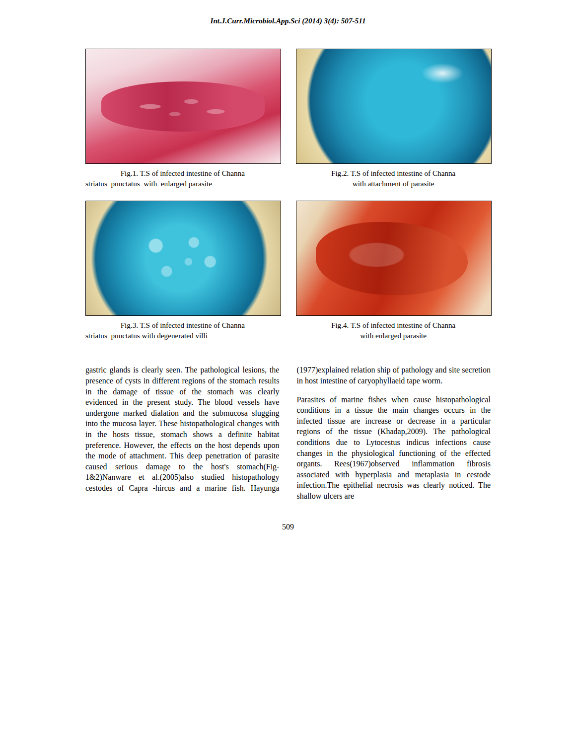Int.J.Curr.Microbiol.App.Sci (2014) 3(4): 507-511
Fig.1. T.S of infected intestine of Channa striatus punctatus with enlarged parasite
Fig.2. T.S of infected intestine of Channa with attachment of parasite
Fig.3. T.S of infected intestine of Channa striatus punctatus with degenerated villi
Fig.4. T.S of infected intestine of Channa with enlarged parasite
gastric glands is clearly seen. The pathological lesions, the presence of cysts in different regions of the stomach results in the damage of tissue of the stomach was clearly evidenced in the present study. The blood vessels have undergone marked dialation and the submucosa slugging into the mucosa layer. These histopathological changes with in the hosts tissue, stomach shows a definite habitat preference. However, the effects on the host depends upon the mode of attachment. This deep penetration of parasite caused serious damage to the host's stomach(Fig-1&2)Nanware et al.(2005)also studied histopathology cestodes of Capra -hircus and a marine fish. Hayunga (1977)explained relation ship of pathology and site secretion in host intestine of caryophyllaeid tape worm.
Parasites of marine fishes when cause histopathological conditions in a tissue the main changes occurs in the infected tissue are increase or decrease in a particular regions of the tissue (Khadap,2009). The pathological conditions due to Lytocestus indicus infections cause changes in the physiological functioning of the effected organts. Rees(1967)observed inflammation fibrosis associated with hyperplasia and metaplasia in cestode infection.The epithelial necrosis was clearly noticed. The shallow ulcers are
509